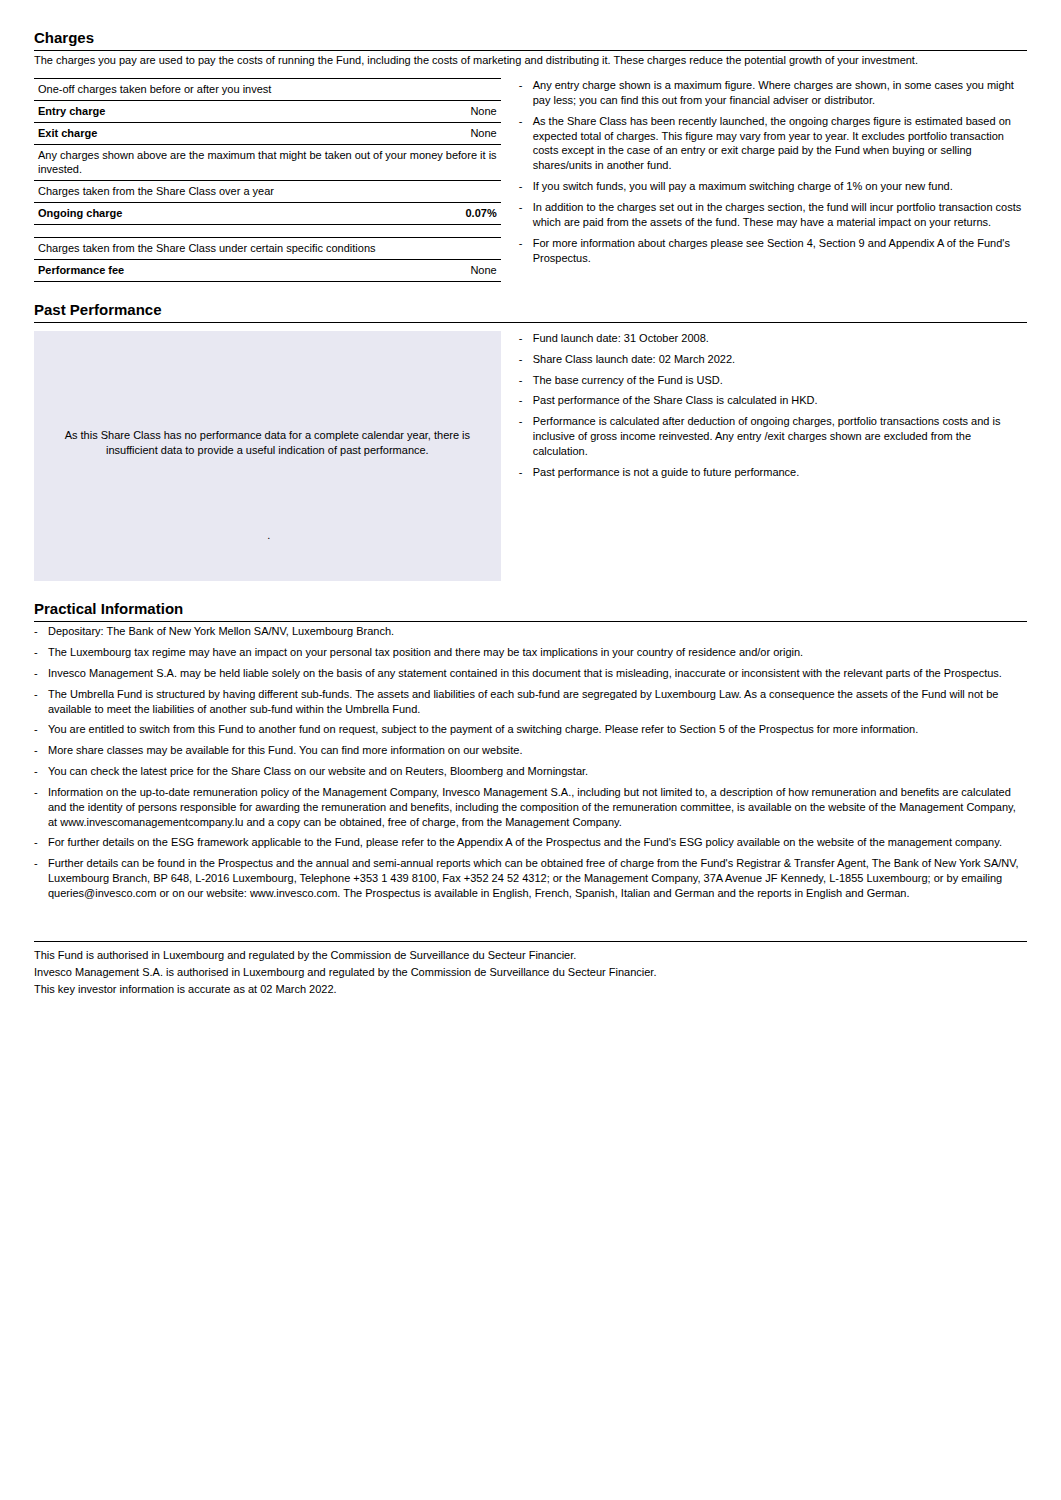Charges
The charges you pay are used to pay the costs of running the Fund, including the costs of marketing and distributing it. These charges reduce the potential growth of your investment.
| One-off charges taken before or after you invest |
| Entry charge | None |
| Exit charge | None |
| Any charges shown above are the maximum that might be taken out of your money before it is invested. |
| Charges taken from the Share Class over a year |
| Ongoing charge | 0.07% |
| Charges taken from the Share Class under certain specific conditions |
| Performance fee | None |
Any entry charge shown is a maximum figure. Where charges are shown, in some cases you might pay less; you can find this out from your financial adviser or distributor.
As the Share Class has been recently launched, the ongoing charges figure is estimated based on expected total of charges. This figure may vary from year to year. It excludes portfolio transaction costs except in the case of an entry or exit charge paid by the Fund when buying or selling shares/units in another fund.
If you switch funds, you will pay a maximum switching charge of 1% on your new fund.
In addition to the charges set out in the charges section, the fund will incur portfolio transaction costs which are paid from the assets of the fund. These may have a material impact on your returns.
For more information about charges please see Section 4, Section 9 and Appendix A of the Fund's Prospectus.
Past Performance
As this Share Class has no performance data for a complete calendar year, there is insufficient data to provide a useful indication of past performance.
.
Fund launch date: 31 October 2008.
Share Class launch date: 02 March 2022.
The base currency of the Fund is USD.
Past performance of the Share Class is calculated in HKD.
Performance is calculated after deduction of ongoing charges, portfolio transactions costs and is inclusive of gross income reinvested. Any entry /exit charges shown are excluded from the calculation.
Past performance is not a guide to future performance.
Practical Information
Depositary: The Bank of New York Mellon SA/NV, Luxembourg Branch.
The Luxembourg tax regime may have an impact on your personal tax position and there may be tax implications in your country of residence and/or origin.
Invesco Management S.A. may be held liable solely on the basis of any statement contained in this document that is misleading, inaccurate or inconsistent with the relevant parts of the Prospectus.
The Umbrella Fund is structured by having different sub-funds. The assets and liabilities of each sub-fund are segregated by Luxembourg Law. As a consequence the assets of the Fund will not be available to meet the liabilities of another sub-fund within the Umbrella Fund.
You are entitled to switch from this Fund to another fund on request, subject to the payment of a switching charge. Please refer to Section 5 of the Prospectus for more information.
More share classes may be available for this Fund. You can find more information on our website.
You can check the latest price for the Share Class on our website and on Reuters, Bloomberg and Morningstar.
Information on the up-to-date remuneration policy of the Management Company, Invesco Management S.A., including but not limited to, a description of how remuneration and benefits are calculated and the identity of persons responsible for awarding the remuneration and benefits, including the composition of the remuneration committee, is available on the website of the Management Company, at www.invescomanagementcompany.lu and a copy can be obtained, free of charge, from the Management Company.
For further details on the ESG framework applicable to the Fund, please refer to the Appendix A of the Prospectus and the Fund's ESG policy available on the website of the management company.
Further details can be found in the Prospectus and the annual and semi-annual reports which can be obtained free of charge from the Fund's Registrar & Transfer Agent, The Bank of New York SA/NV, Luxembourg Branch, BP 648, L-2016 Luxembourg, Telephone +353 1 439 8100, Fax +352 24 52 4312; or the Management Company, 37A Avenue JF Kennedy, L-1855 Luxembourg; or by emailing queries@invesco.com or on our website: www.invesco.com. The Prospectus is available in English, French, Spanish, Italian and German and the reports in English and German.
This Fund is authorised in Luxembourg and regulated by the Commission de Surveillance du Secteur Financier.
Invesco Management S.A. is authorised in Luxembourg and regulated by the Commission de Surveillance du Secteur Financier.
This key investor information is accurate as at 02 March 2022.